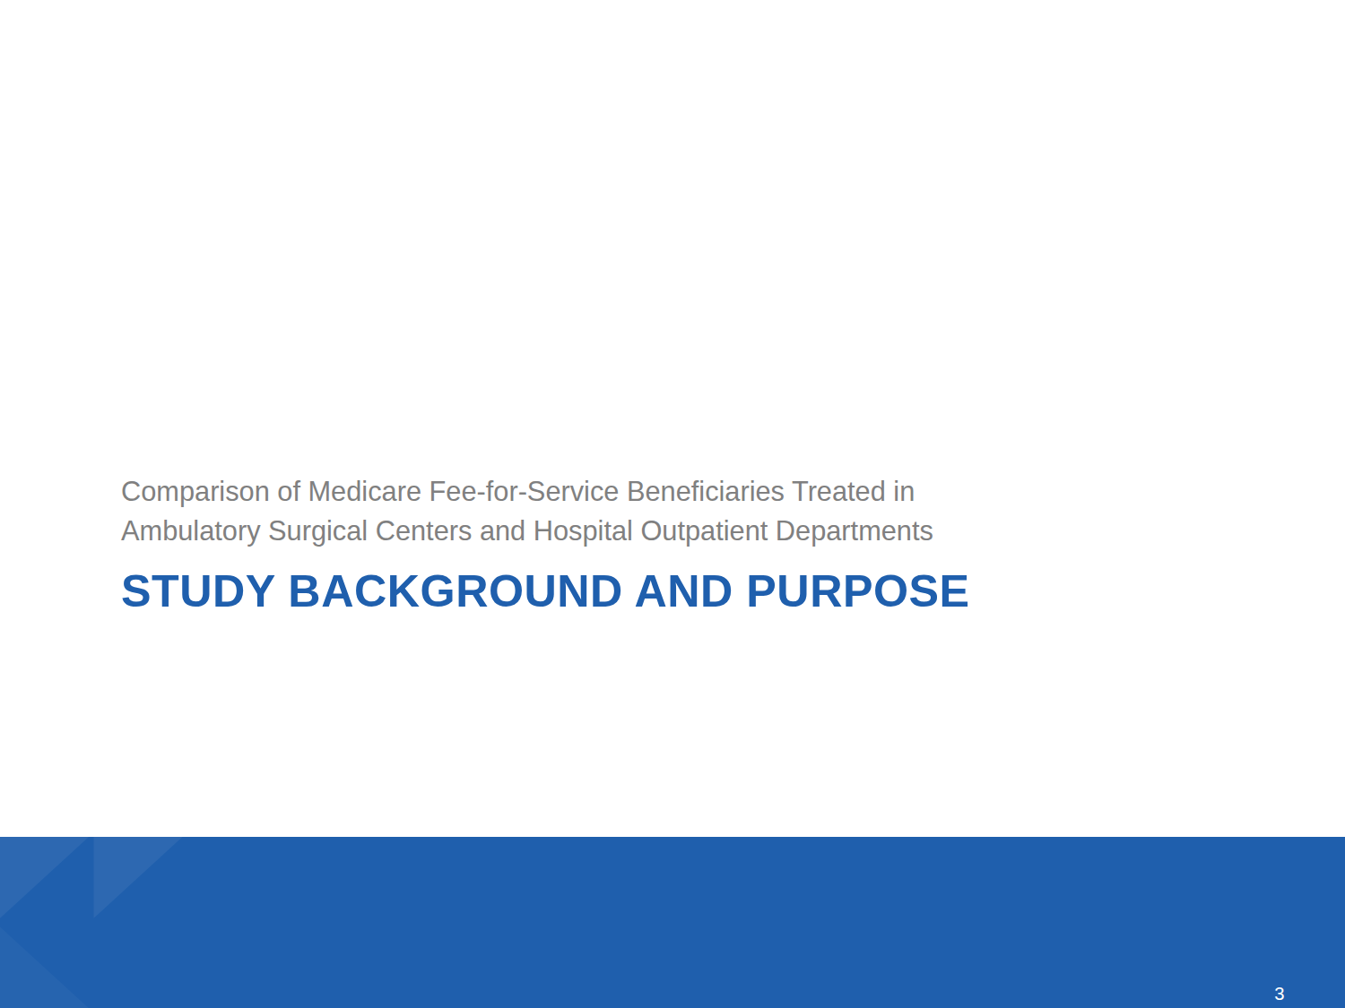Comparison of Medicare Fee-for-Service Beneficiaries Treated in Ambulatory Surgical Centers and Hospital Outpatient Departments
Study Background and Purpose
3